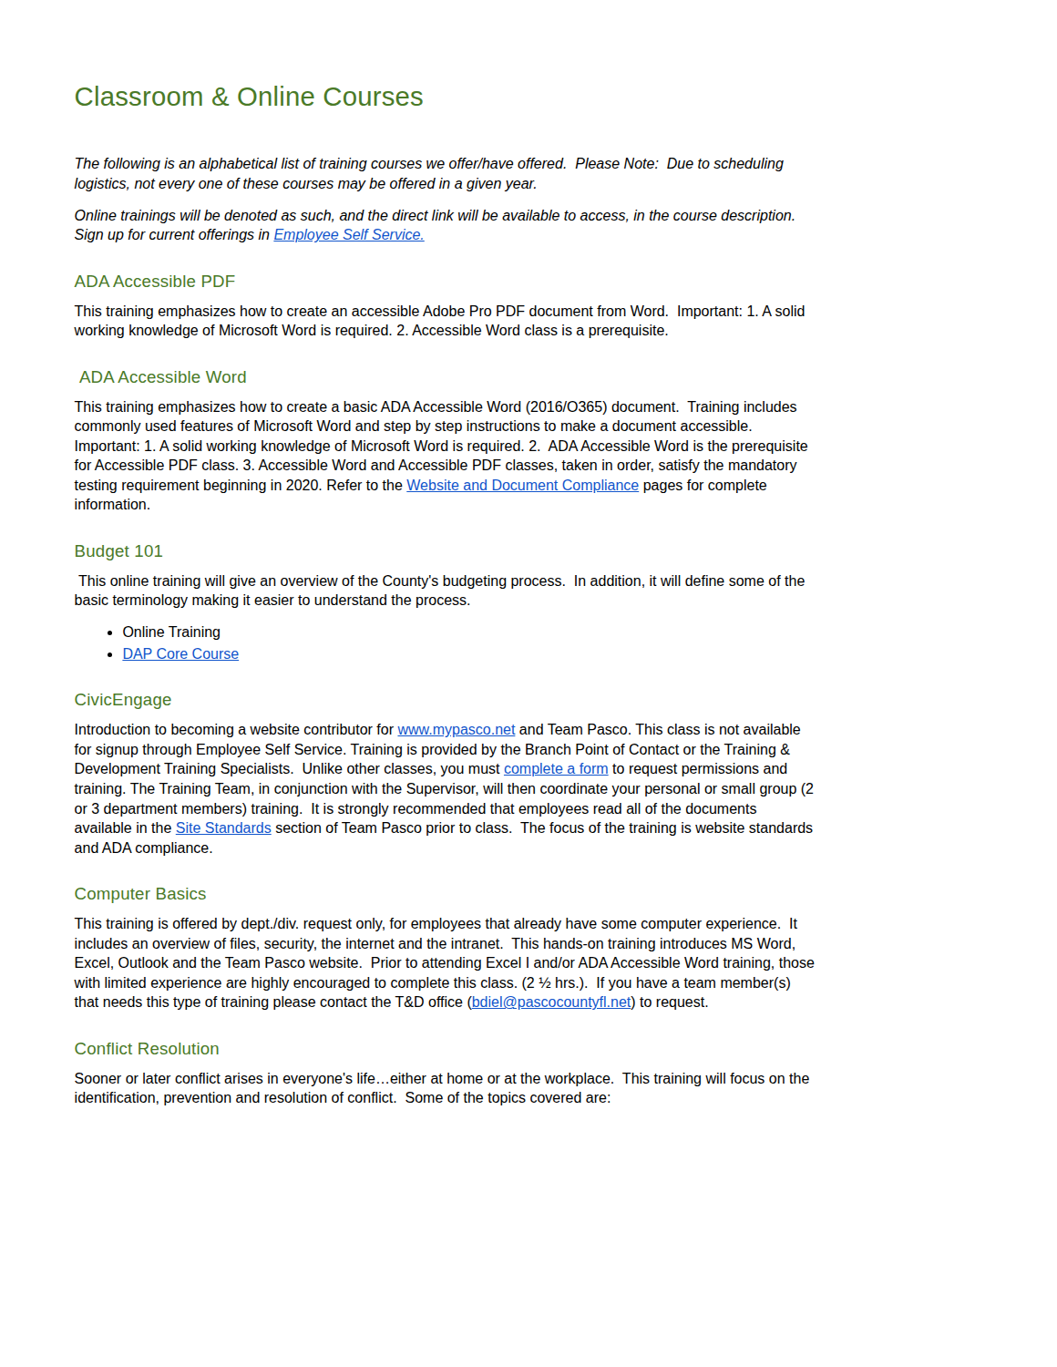Classroom & Online Courses
The following is an alphabetical list of training courses we offer/have offered. Please Note: Due to scheduling logistics, not every one of these courses may be offered in a given year.
Online trainings will be denoted as such, and the direct link will be available to access, in the course description. Sign up for current offerings in Employee Self Service.
ADA Accessible PDF
This training emphasizes how to create an accessible Adobe Pro PDF document from Word. Important: 1. A solid working knowledge of Microsoft Word is required. 2. Accessible Word class is a prerequisite.
ADA Accessible Word
This training emphasizes how to create a basic ADA Accessible Word (2016/O365) document. Training includes commonly used features of Microsoft Word and step by step instructions to make a document accessible. Important: 1. A solid working knowledge of Microsoft Word is required. 2. ADA Accessible Word is the prerequisite for Accessible PDF class. 3. Accessible Word and Accessible PDF classes, taken in order, satisfy the mandatory testing requirement beginning in 2020. Refer to the Website and Document Compliance pages for complete information.
Budget 101
This online training will give an overview of the County's budgeting process. In addition, it will define some of the basic terminology making it easier to understand the process.
Online Training
DAP Core Course
CivicEngage
Introduction to becoming a website contributor for www.mypasco.net and Team Pasco. This class is not available for signup through Employee Self Service. Training is provided by the Branch Point of Contact or the Training & Development Training Specialists. Unlike other classes, you must complete a form to request permissions and training. The Training Team, in conjunction with the Supervisor, will then coordinate your personal or small group (2 or 3 department members) training. It is strongly recommended that employees read all of the documents available in the Site Standards section of Team Pasco prior to class. The focus of the training is website standards and ADA compliance.
Computer Basics
This training is offered by dept./div. request only, for employees that already have some computer experience. It includes an overview of files, security, the internet and the intranet. This hands-on training introduces MS Word, Excel, Outlook and the Team Pasco website. Prior to attending Excel I and/or ADA Accessible Word training, those with limited experience are highly encouraged to complete this class. (2 ½ hrs.). If you have a team member(s) that needs this type of training please contact the T&D office (bdiel@pascocountyfl.net) to request.
Conflict Resolution
Sooner or later conflict arises in everyone's life…either at home or at the workplace. This training will focus on the identification, prevention and resolution of conflict. Some of the topics covered are: